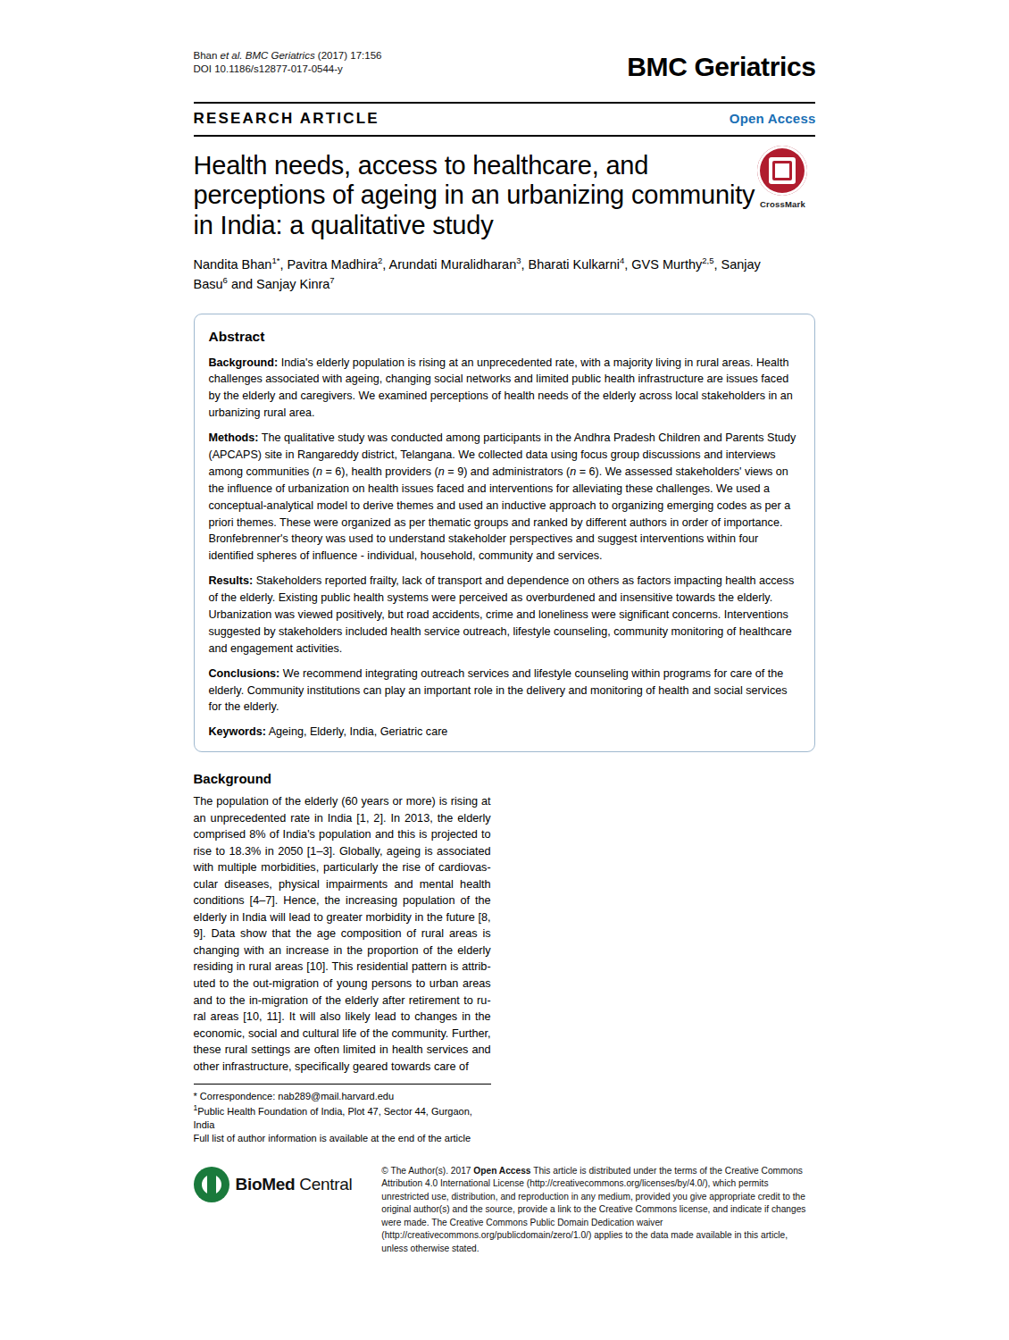Bhan et al. BMC Geriatrics (2017) 17:156
DOI 10.1186/s12877-017-0544-y
BMC Geriatrics
Research Article
Open Access
CrossMark
Health needs, access to healthcare, and perceptions of ageing in an urbanizing community in India: a qualitative study
Nandita Bhan1*, Pavitra Madhira2, Arundati Muralidharan3, Bharati Kulkarni4, GVS Murthy2,5, Sanjay Basu6 and Sanjay Kinra7
Abstract
Background: India's elderly population is rising at an unprecedented rate, with a majority living in rural areas. Health challenges associated with ageing, changing social networks and limited public health infrastructure are issues faced by the elderly and caregivers. We examined perceptions of health needs of the elderly across local stakeholders in an urbanizing rural area.
Methods: The qualitative study was conducted among participants in the Andhra Pradesh Children and Parents Study (APCAPS) site in Rangareddy district, Telangana. We collected data using focus group discussions and interviews among communities (n = 6), health providers (n = 9) and administrators (n = 6). We assessed stakeholders' views on the influence of urbanization on health issues faced and interventions for alleviating these challenges. We used a conceptual-analytical model to derive themes and used an inductive approach to organizing emerging codes as per a priori themes. These were organized as per thematic groups and ranked by different authors in order of importance. Bronfebrenner's theory was used to understand stakeholder perspectives and suggest interventions within four identified spheres of influence - individual, household, community and services.
Results: Stakeholders reported frailty, lack of transport and dependence on others as factors impacting health access of the elderly. Existing public health systems were perceived as overburdened and insensitive towards the elderly. Urbanization was viewed positively, but road accidents, crime and loneliness were significant concerns. Interventions suggested by stakeholders included health service outreach, lifestyle counseling, community monitoring of healthcare and engagement activities.
Conclusions: We recommend integrating outreach services and lifestyle counseling within programs for care of the elderly. Community institutions can play an important role in the delivery and monitoring of health and social services for the elderly.
Keywords: Ageing, Elderly, India, Geriatric care
Background
The population of the elderly (60 years or more) is rising at an unprecedented rate in India [1, 2]. In 2013, the elderly comprised 8% of India's population and this is projected to rise to 18.3% in 2050 [1–3]. Globally, ageing is associated with multiple morbidities, particularly the rise of cardiovascular diseases, physical impairments and mental health conditions [4–7]. Hence, the increasing population of the elderly in India will lead to greater morbidity in the future [8, 9]. Data show that the age composition of rural areas is changing with an increase in the proportion of the elderly residing in rural areas [10]. This residential pattern is attributed to the out-migration of young persons to urban areas and to the in-migration of the elderly after retirement to rural areas [10, 11]. It will also likely lead to changes in the economic, social and cultural life of the community. Further, these rural settings are often limited in health services and other infrastructure, specifically geared towards care of
* Correspondence: nab289@mail.harvard.edu
1Public Health Foundation of India, Plot 47, Sector 44, Gurgaon, India
Full list of author information is available at the end of the article
BioMed Central
© The Author(s). 2017 Open Access This article is distributed under the terms of the Creative Commons Attribution 4.0 International License (http://creativecommons.org/licenses/by/4.0/), which permits unrestricted use, distribution, and reproduction in any medium, provided you give appropriate credit to the original author(s) and the source, provide a link to the Creative Commons license, and indicate if changes were made. The Creative Commons Public Domain Dedication waiver (http://creativecommons.org/publicdomain/zero/1.0/) applies to the data made available in this article, unless otherwise stated.